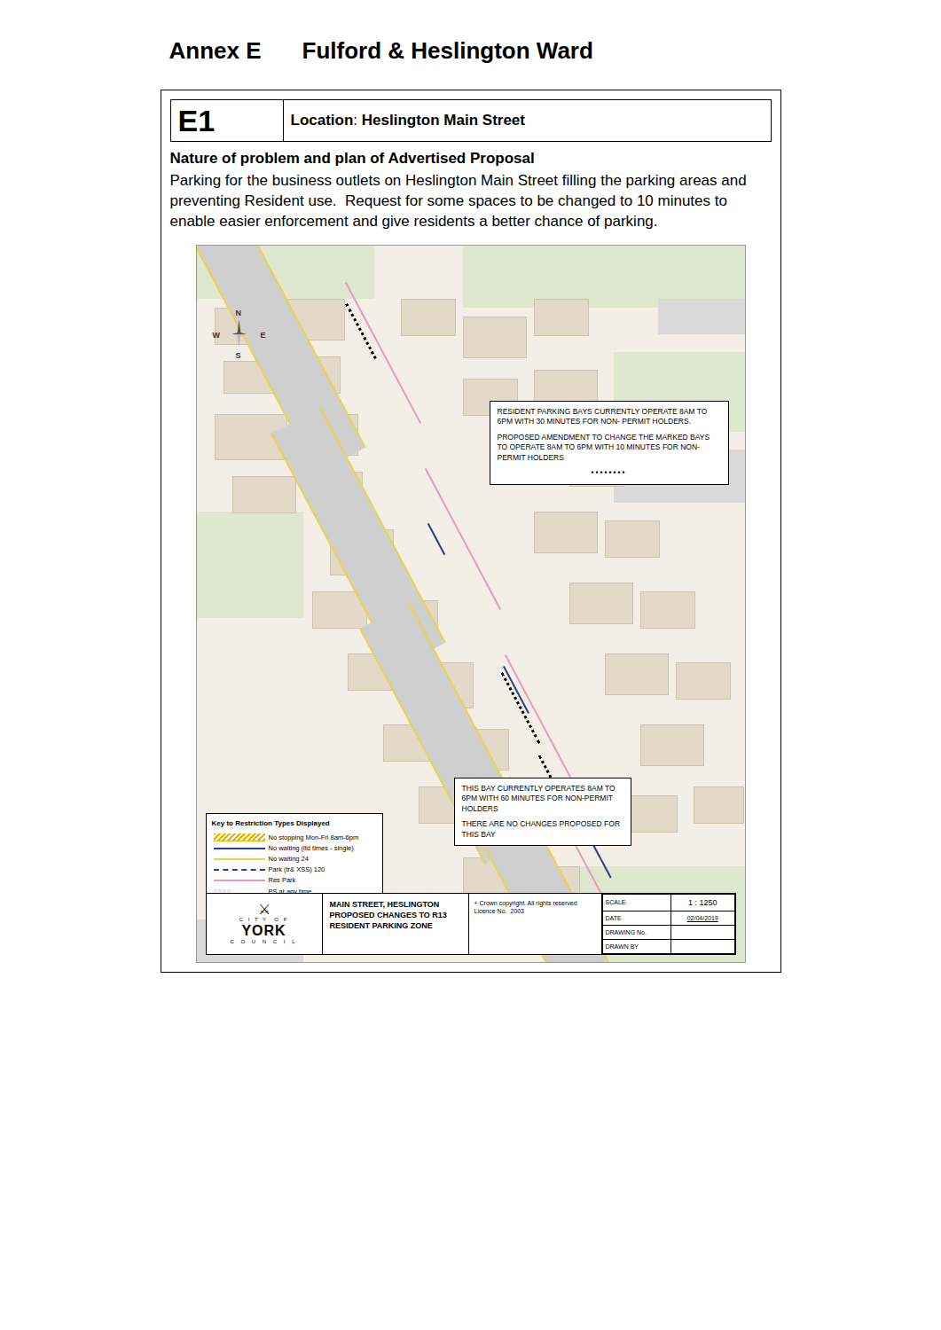Annex EFulford & Heslington Ward
| E1 | Location : Heslington Main Street |
Nature of problem and plan of Advertised Proposal
Parking for the business outlets on Heslington Main Street filling the parking areas and preventing Resident use. Request for some spaces to be changed to 10 minutes to enable easier enforcement and give residents a better chance of parking.
N S E W
RESIDENT PARKING BAYS CURRENTLY OPERATE 8AM TO 6PM WITH 30 MINUTES FOR NON- PERMIT HOLDERS.
PROPOSED AMENDMENT TO CHANGE THE MARKED BAYS TO OPERATE 8AM TO 6PM WITH 10 MINUTES FOR NON-PERMIT HOLDERS
••••••••
THIS BAY CURRENTLY OPERATES 8AM TO 6PM WITH 60 MINUTES FOR NON-PERMIT HOLDERS
THERE ARE NO CHANGES PROPOSED FOR THIS BAY
Key to Restriction Types Displayed
| | No stopping Mon-Fri 8am-6pm |
| | No waiting (ltd times - single) |
| | No waiting 24 |
| | Park (tr& XSS) 120 |
| | Res Park |
| > > > > | PS at any time |
⚔
C I T Y O F
YORK
C O U N C I L
MAIN STREET, HESLINGTON
PROPOSED CHANGES TO R13 RESIDENT PARKING ZONE
+ Crown copyright. All rights reserved
Licence No. 2003
| SCALE | 1 : 1250 |
| DATE | 02/04/2019 |
| DRAWING No. | |
| DRAWN BY | |